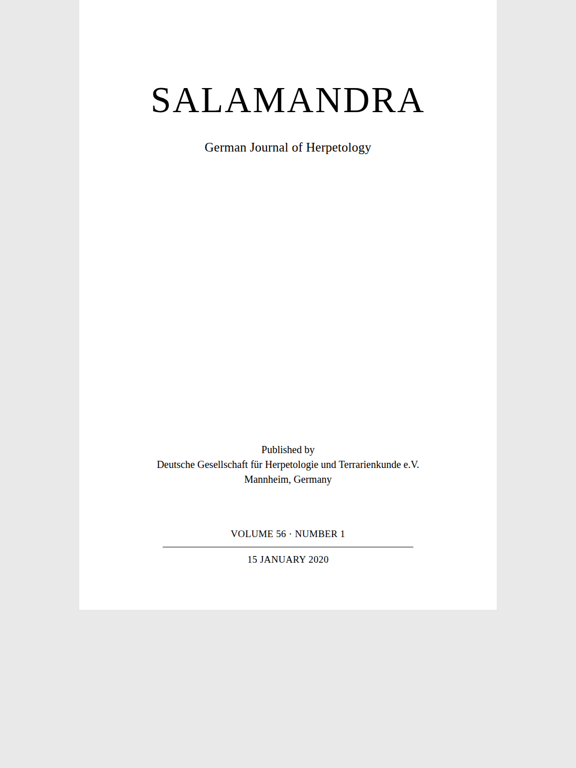SALAMANDRA
German Journal of Herpetology
Published by
Deutsche Gesellschaft für Herpetologie und Terrarienkunde e.V.
Mannheim, Germany
VOLUME 56 · NUMBER 1
15 JANUARY 2020